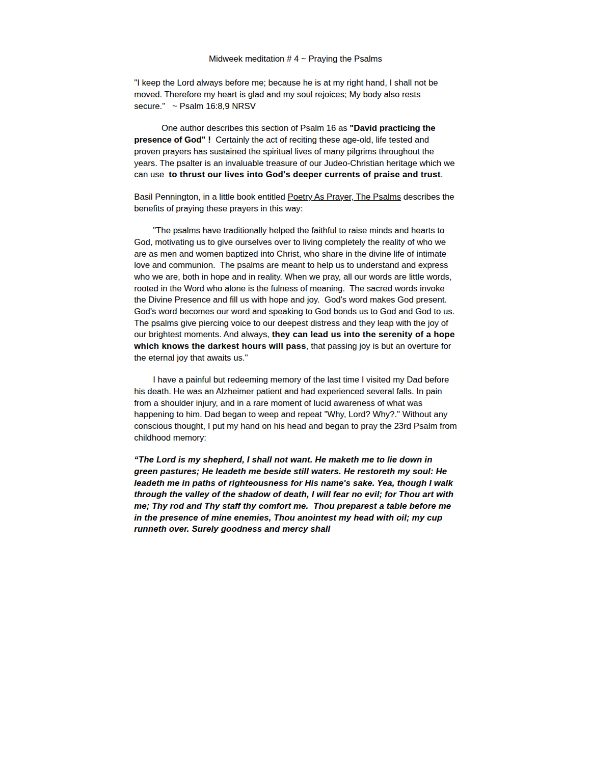Midweek meditation # 4 ~ Praying the Psalms
"I keep the Lord always before me; because he is at my right hand, I shall not be moved. Therefore my heart is glad and my soul rejoices; My body also rests secure." ~ Psalm 16:8,9 NRSV
One author describes this section of Psalm 16 as "David practicing the presence of God" ! Certainly the act of reciting these age-old, life tested and proven prayers has sustained the spiritual lives of many pilgrims throughout the years. The psalter is an invaluable treasure of our Judeo-Christian heritage which we can use to thrust our lives into God's deeper currents of praise and trust.
Basil Pennington, in a little book entitled Poetry As Prayer, The Psalms describes the benefits of praying these prayers in this way:
"The psalms have traditionally helped the faithful to raise minds and hearts to God, motivating us to give ourselves over to living completely the reality of who we are as men and women baptized into Christ, who share in the divine life of intimate love and communion. The psalms are meant to help us to understand and express who we are, both in hope and in reality. When we pray, all our words are little words, rooted in the Word who alone is the fulness of meaning. The sacred words invoke the Divine Presence and fill us with hope and joy. God's word makes God present. God's word becomes our word and speaking to God bonds us to God and God to us. The psalms give piercing voice to our deepest distress and they leap with the joy of our brightest moments. And always, they can lead us into the serenity of a hope which knows the darkest hours will pass, that passing joy is but an overture for the eternal joy that awaits us."
I have a painful but redeeming memory of the last time I visited my Dad before his death. He was an Alzheimer patient and had experienced several falls. In pain from a shoulder injury, and in a rare moment of lucid awareness of what was happening to him. Dad began to weep and repeat "Why, Lord? Why?." Without any conscious thought, I put my hand on his head and began to pray the 23rd Psalm from childhood memory:
“The Lord is my shepherd, I shall not want. He maketh me to lie down in green pastures; He leadeth me beside still waters. He restoreth my soul: He leadeth me in paths of righteousness for His name's sake. Yea, though I walk through the valley of the shadow of death, I will fear no evil; for Thou art with me; Thy rod and Thy staff thy comfort me. Thou preparest a table before me in the presence of mine enemies, Thou anointest my head with oil; my cup runneth over. Surely goodness and mercy shall